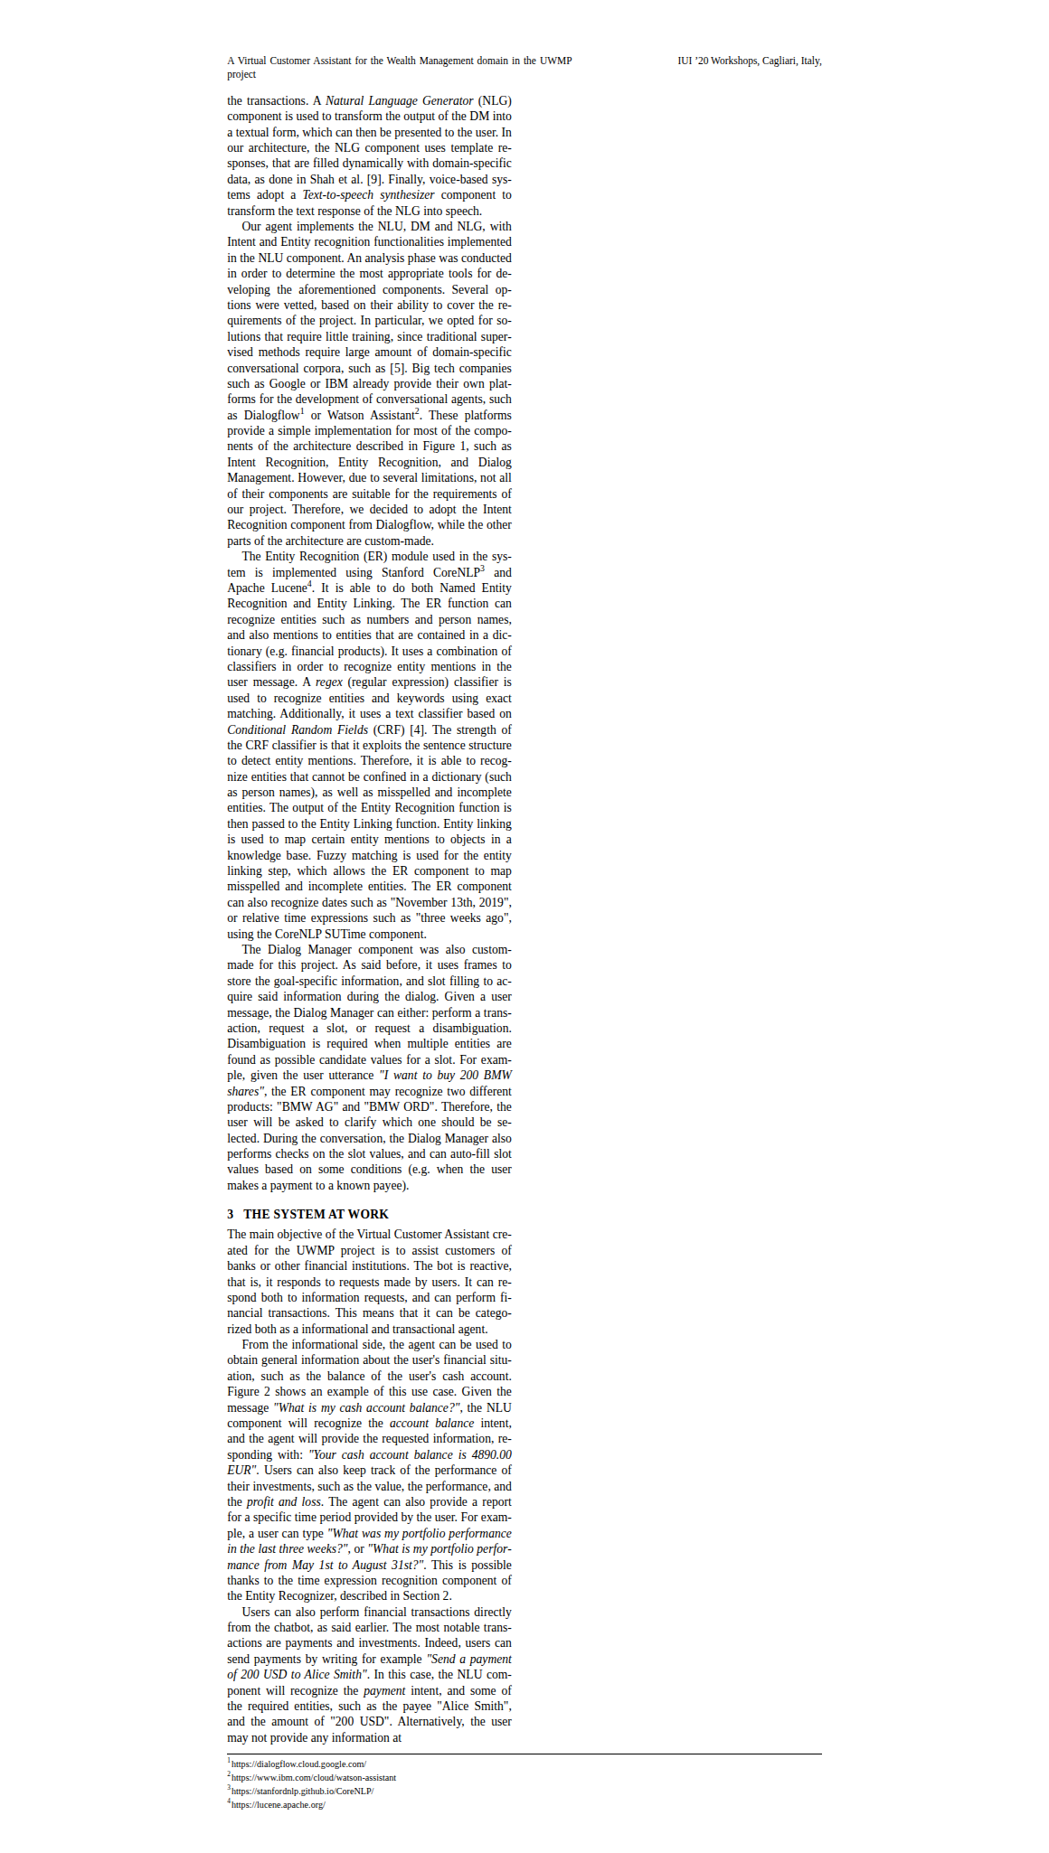A Virtual Customer Assistant for the Wealth Management domain in the UWMP project
IUI ’20 Workshops, Cagliari, Italy,
the transactions. A Natural Language Generator (NLG) component is used to transform the output of the DM into a textual form, which can then be presented to the user. In our architecture, the NLG component uses template responses, that are filled dynamically with domain-specific data, as done in Shah et al. [9]. Finally, voice-based systems adopt a Text-to-speech synthesizer component to transform the text response of the NLG into speech.
Our agent implements the NLU, DM and NLG, with Intent and Entity recognition functionalities implemented in the NLU component. An analysis phase was conducted in order to determine the most appropriate tools for developing the aforementioned components. Several options were vetted, based on their ability to cover the requirements of the project. In particular, we opted for solutions that require little training, since traditional supervised methods require large amount of domain-specific conversational corpora, such as [5]. Big tech companies such as Google or IBM already provide their own platforms for the development of conversational agents, such as Dialogflow1 or Watson Assistant2. These platforms provide a simple implementation for most of the components of the architecture described in Figure 1, such as Intent Recognition, Entity Recognition, and Dialog Management. However, due to several limitations, not all of their components are suitable for the requirements of our project. Therefore, we decided to adopt the Intent Recognition component from Dialogflow, while the other parts of the architecture are custom-made.
The Entity Recognition (ER) module used in the system is implemented using Stanford CoreNLP3 and Apache Lucene4. It is able to do both Named Entity Recognition and Entity Linking. The ER function can recognize entities such as numbers and person names, and also mentions to entities that are contained in a dictionary (e.g. financial products). It uses a combination of classifiers in order to recognize entity mentions in the user message. A regex (regular expression) classifier is used to recognize entities and keywords using exact matching. Additionally, it uses a text classifier based on Conditional Random Fields (CRF) [4]. The strength of the CRF classifier is that it exploits the sentence structure to detect entity mentions. Therefore, it is able to recognize entities that cannot be confined in a dictionary (such as person names), as well as misspelled and incomplete entities. The output of the Entity Recognition function is then passed to the Entity Linking function. Entity linking is used to map certain entity mentions to objects in a knowledge base. Fuzzy matching is used for the entity linking step, which allows the ER component to map misspelled and incomplete entities. The ER component can also recognize dates such as "November 13th, 2019", or relative time expressions such as "three weeks ago", using the CoreNLP SUTime component.
The Dialog Manager component was also custom-made for this project. As said before, it uses frames to store the goal-specific information, and slot filling to acquire said information during the dialog. Given a user message, the Dialog Manager can either: perform a transaction, request a slot, or request a disambiguation. Disambiguation is required when multiple entities are found as possible candidate values for a slot. For example, given the user utterance "I want to buy 200 BMW shares", the ER component may recognize two different products: "BMW AG" and "BMW ORD". Therefore, the user will be asked to clarify which one should be selected. During the conversation, the Dialog Manager also performs checks on the slot values, and can auto-fill slot values based on some conditions (e.g. when the user makes a payment to a known payee).
3 The system at work
The main objective of the Virtual Customer Assistant created for the UWMP project is to assist customers of banks or other financial institutions. The bot is reactive, that is, it responds to requests made by users. It can respond both to information requests, and can perform financial transactions. This means that it can be categorized both as a informational and transactional agent.
From the informational side, the agent can be used to obtain general information about the user's financial situation, such as the balance of the user's cash account. Figure 2 shows an example of this use case. Given the message "What is my cash account balance?", the NLU component will recognize the account balance intent, and the agent will provide the requested information, responding with: "Your cash account balance is 4890.00 EUR". Users can also keep track of the performance of their investments, such as the value, the performance, and the profit and loss. The agent can also provide a report for a specific time period provided by the user. For example, a user can type "What was my portfolio performance in the last three weeks?", or "What is my portfolio performance from May 1st to August 31st?". This is possible thanks to the time expression recognition component of the Entity Recognizer, described in Section 2.
Users can also perform financial transactions directly from the chatbot, as said earlier. The most notable transactions are payments and investments. Indeed, users can send payments by writing for example "Send a payment of 200 USD to Alice Smith". In this case, the NLU component will recognize the payment intent, and some of the required entities, such as the payee "Alice Smith", and the amount of "200 USD". Alternatively, the user may not provide any information at
1https://dialogflow.cloud.google.com/
2https://www.ibm.com/cloud/watson-assistant
3https://stanfordnlp.github.io/CoreNLP/
4https://lucene.apache.org/